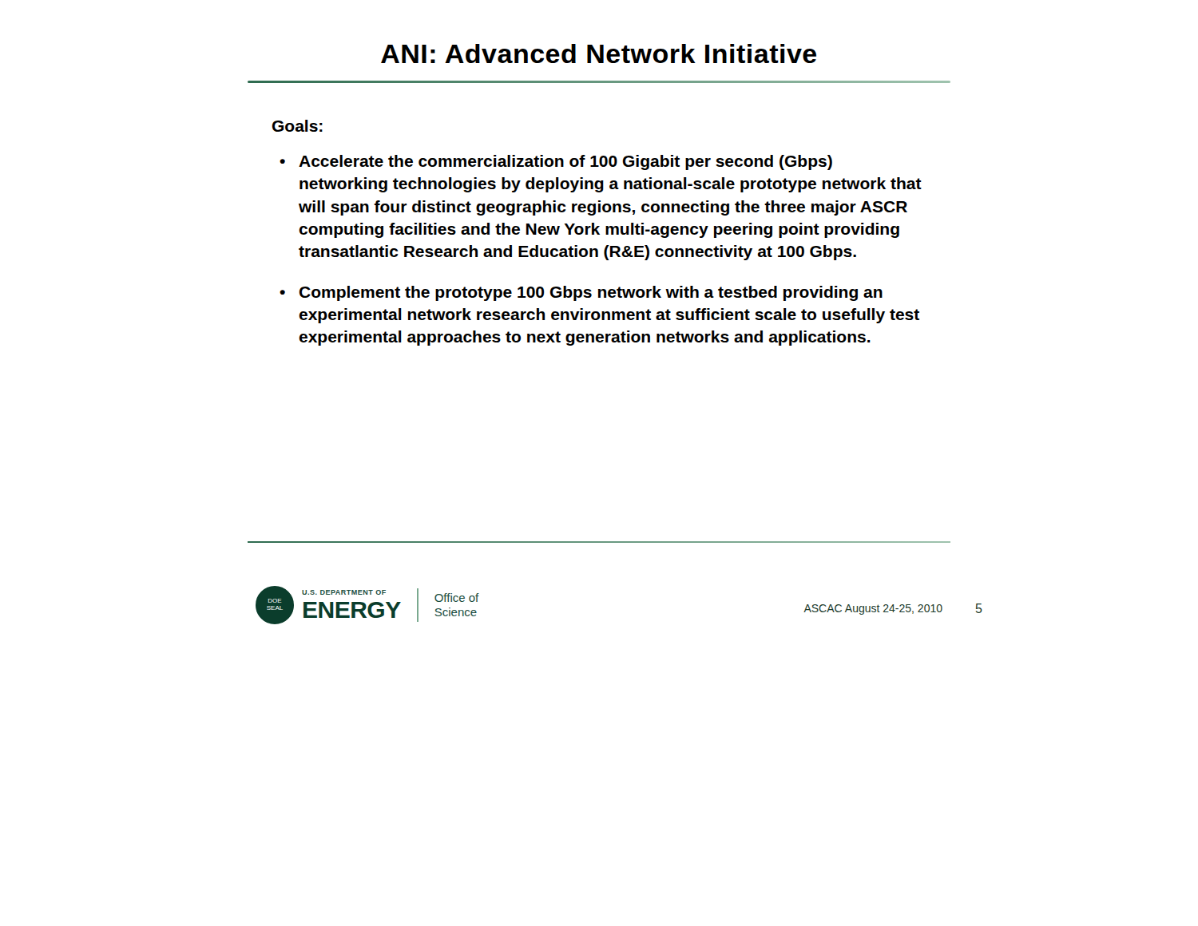ANI: Advanced Network Initiative
Goals:
Accelerate the commercialization of 100 Gigabit per second (Gbps) networking technologies by deploying a national-scale prototype network that will span four distinct geographic regions, connecting the three major ASCR computing facilities and the New York multi-agency peering point providing transatlantic Research and Education (R&E) connectivity at 100 Gbps.
Complement the prototype 100 Gbps network with a testbed providing an experimental network research environment at sufficient scale to usefully test experimental approaches to next generation networks and applications.
DOE
SEAL
U.S. DEPARTMENT OF
ENERGY
Office of Science
ASCAC August 24-25, 2010
5